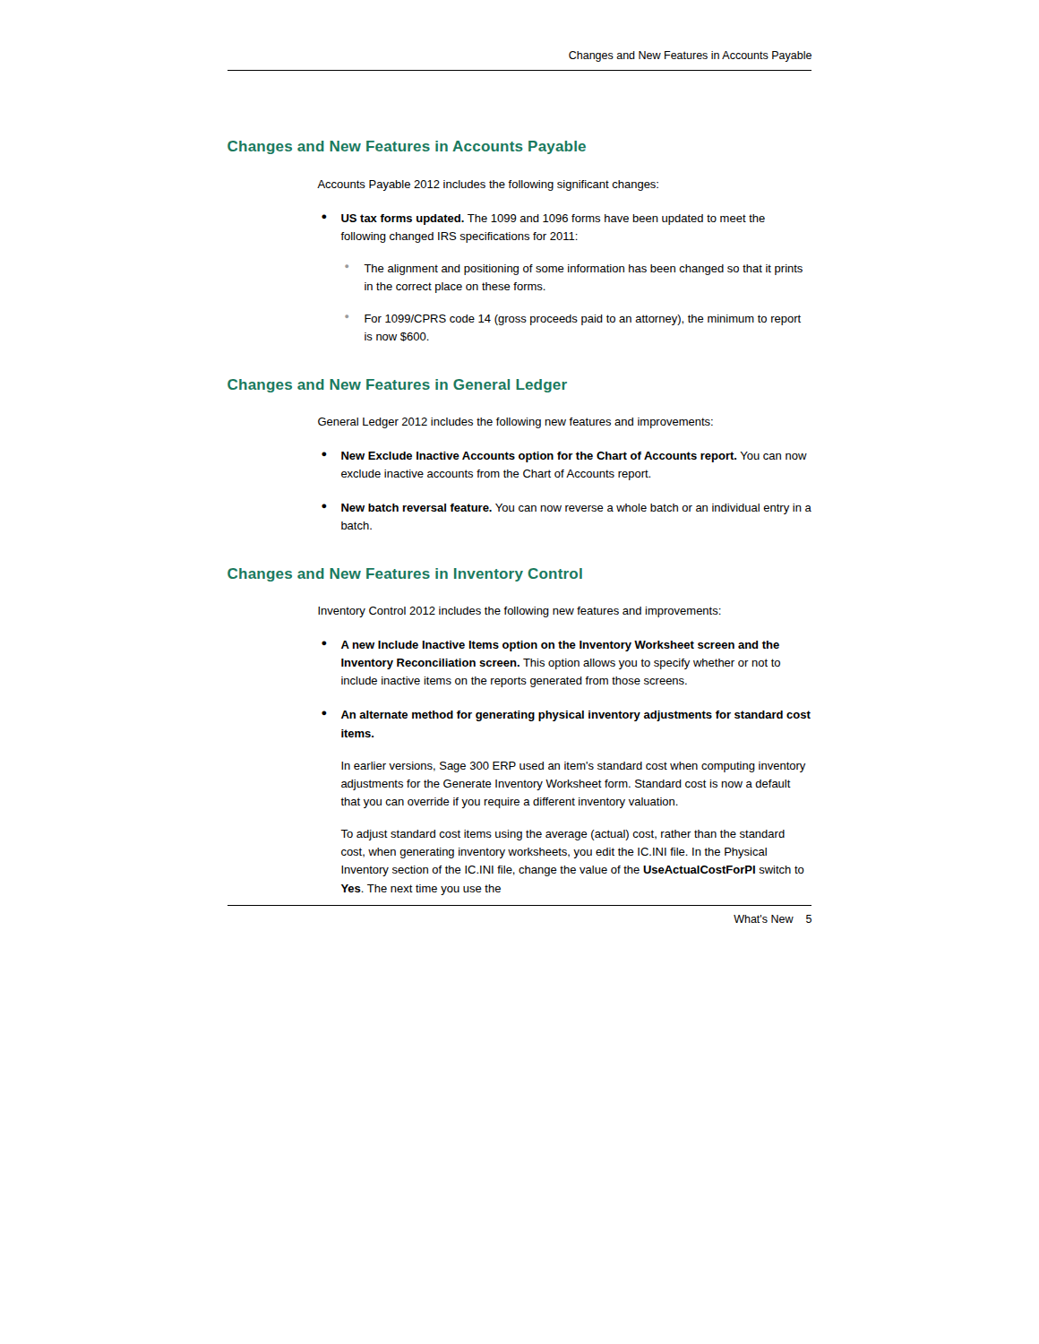Changes and New Features in Accounts Payable
Changes and New Features in Accounts Payable
Accounts Payable 2012 includes the following significant changes:
US tax forms updated. The 1099 and 1096 forms have been updated to meet the following changed IRS specifications for 2011:
The alignment and positioning of some information has been changed so that it prints in the correct place on these forms.
For 1099/CPRS code 14 (gross proceeds paid to an attorney), the minimum to report is now $600.
Changes and New Features in General Ledger
General Ledger 2012 includes the following new features and improvements:
New Exclude Inactive Accounts option for the Chart of Accounts report. You can now exclude inactive accounts from the Chart of Accounts report.
New batch reversal feature. You can now reverse a whole batch or an individual entry in a batch.
Changes and New Features in Inventory Control
Inventory Control 2012 includes the following new features and improvements:
A new Include Inactive Items option on the Inventory Worksheet screen and the Inventory Reconciliation screen. This option allows you to specify whether or not to include inactive items on the reports generated from those screens.
An alternate method for generating physical inventory adjustments for standard cost items.
In earlier versions, Sage 300 ERP used an item's standard cost when computing inventory adjustments for the Generate Inventory Worksheet form. Standard cost is now a default that you can override if you require a different inventory valuation.
To adjust standard cost items using the average (actual) cost, rather than the standard cost, when generating inventory worksheets, you edit the IC.INI file. In the Physical Inventory section of the IC.INI file, change the value of the UseActualCostForPI switch to Yes. The next time you use the
What's New5